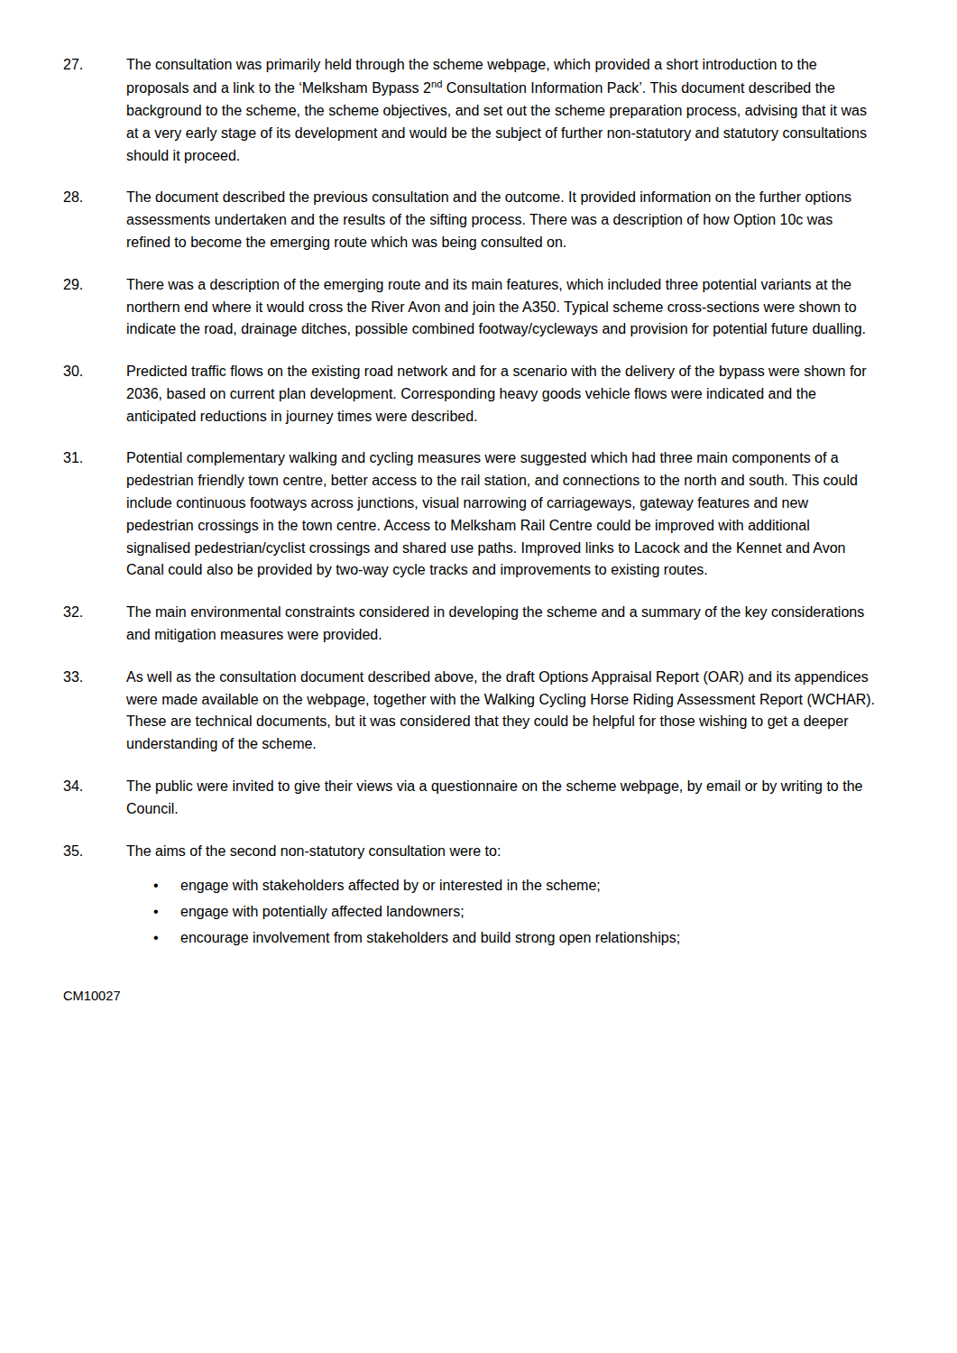The consultation was primarily held through the scheme webpage, which provided a short introduction to the proposals and a link to the ‘Melksham Bypass 2nd Consultation Information Pack’. This document described the background to the scheme, the scheme objectives, and set out the scheme preparation process, advising that it was at a very early stage of its development and would be the subject of further non-statutory and statutory consultations should it proceed.
The document described the previous consultation and the outcome. It provided information on the further options assessments undertaken and the results of the sifting process. There was a description of how Option 10c was refined to become the emerging route which was being consulted on.
There was a description of the emerging route and its main features, which included three potential variants at the northern end where it would cross the River Avon and join the A350. Typical scheme cross-sections were shown to indicate the road, drainage ditches, possible combined footway/cycleways and provision for potential future dualling.
Predicted traffic flows on the existing road network and for a scenario with the delivery of the bypass were shown for 2036, based on current plan development. Corresponding heavy goods vehicle flows were indicated and the anticipated reductions in journey times were described.
Potential complementary walking and cycling measures were suggested which had three main components of a pedestrian friendly town centre, better access to the rail station, and connections to the north and south. This could include continuous footways across junctions, visual narrowing of carriageways, gateway features and new pedestrian crossings in the town centre. Access to Melksham Rail Centre could be improved with additional signalised pedestrian/cyclist crossings and shared use paths. Improved links to Lacock and the Kennet and Avon Canal could also be provided by two-way cycle tracks and improvements to existing routes.
The main environmental constraints considered in developing the scheme and a summary of the key considerations and mitigation measures were provided.
As well as the consultation document described above, the draft Options Appraisal Report (OAR) and its appendices were made available on the webpage, together with the Walking Cycling Horse Riding Assessment Report (WCHAR). These are technical documents, but it was considered that they could be helpful for those wishing to get a deeper understanding of the scheme.
The public were invited to give their views via a questionnaire on the scheme webpage, by email or by writing to the Council.
The aims of the second non-statutory consultation were to:
engage with stakeholders affected by or interested in the scheme;
engage with potentially affected landowners;
encourage involvement from stakeholders and build strong open relationships;
CM10027